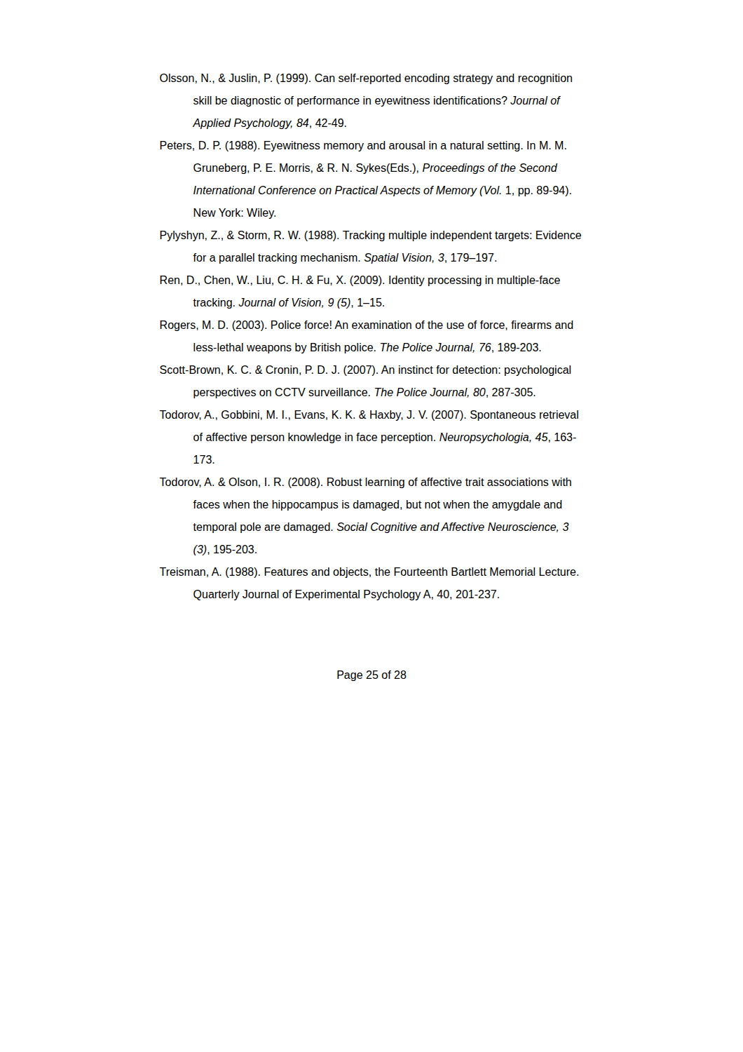Olsson, N., & Juslin, P. (1999). Can self-reported encoding strategy and recognition skill be diagnostic of performance in eyewitness identifications? Journal of Applied Psychology, 84, 42-49.
Peters, D. P. (1988). Eyewitness memory and arousal in a natural setting. In M. M. Gruneberg, P. E. Morris, & R. N. Sykes(Eds.), Proceedings of the Second International Conference on Practical Aspects of Memory (Vol. 1, pp. 89-94). New York: Wiley.
Pylyshyn, Z., & Storm, R. W. (1988). Tracking multiple independent targets: Evidence for a parallel tracking mechanism. Spatial Vision, 3, 179–197.
Ren, D., Chen, W., Liu, C. H. & Fu, X. (2009). Identity processing in multiple-face tracking. Journal of Vision, 9 (5), 1–15.
Rogers, M. D. (2003). Police force! An examination of the use of force, firearms and less-lethal weapons by British police. The Police Journal, 76, 189-203.
Scott-Brown, K. C. & Cronin, P. D. J. (2007). An instinct for detection: psychological perspectives on CCTV surveillance. The Police Journal, 80, 287-305.
Todorov, A., Gobbini, M. I., Evans, K. K. & Haxby, J. V. (2007). Spontaneous retrieval of affective person knowledge in face perception. Neuropsychologia, 45, 163-173.
Todorov, A. & Olson, I. R. (2008). Robust learning of affective trait associations with faces when the hippocampus is damaged, but not when the amygdale and temporal pole are damaged. Social Cognitive and Affective Neuroscience, 3 (3), 195-203.
Treisman, A. (1988). Features and objects, the Fourteenth Bartlett Memorial Lecture. Quarterly Journal of Experimental Psychology A, 40, 201-237.
Page 25 of 28